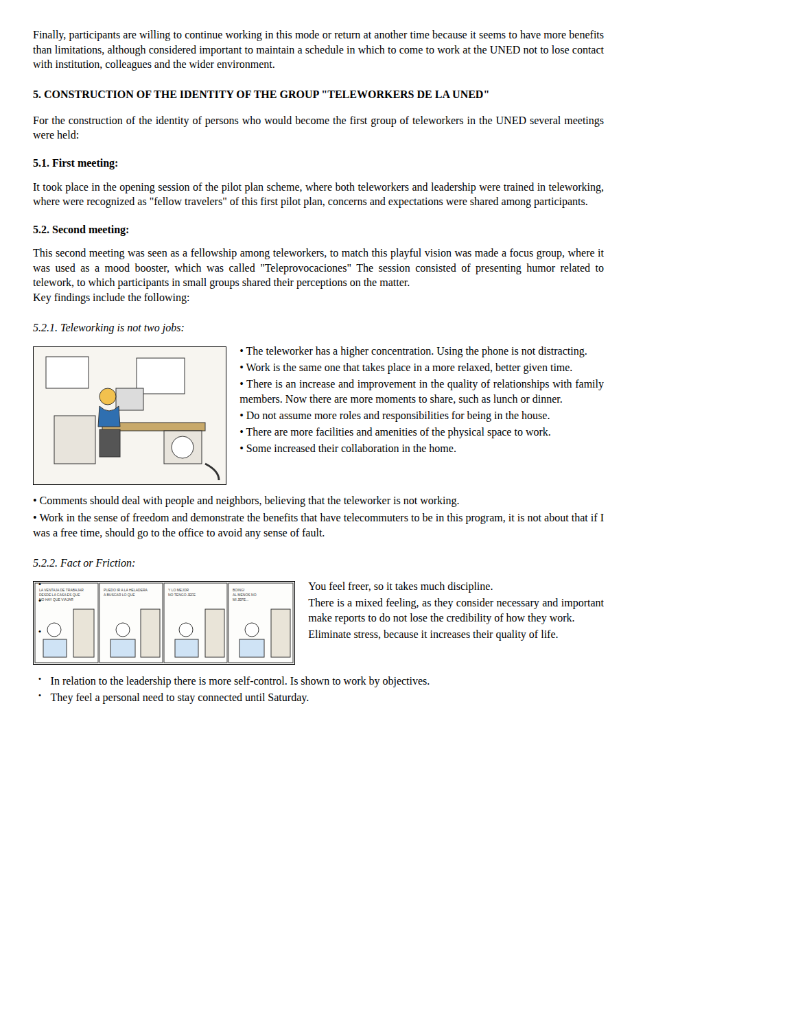Finally, participants are willing to continue working in this mode or return at another time because it seems to have more benefits than limitations, although considered important to maintain a schedule in which to come to work at the UNED not to lose contact with institution, colleagues and the wider environment.
5. CONSTRUCTION OF THE IDENTITY OF THE GROUP "TELEWORKERS DE LA UNED"
For the construction of the identity of persons who would become the first group of teleworkers in the UNED several meetings were held:
5.1. First meeting:
It took place in the opening session of the pilot plan scheme, where both teleworkers and leadership were trained in teleworking, where were recognized as "fellow travelers" of this first pilot plan, concerns and expectations were shared among participants.
5.2. Second meeting:
This second meeting was seen as a fellowship among teleworkers, to match this playful vision was made a focus group, where it was used as a mood booster, which was called "Teleprovocaciones" The session consisted of presenting humor related to telework, to which participants in small groups shared their perceptions on the matter.
Key findings include the following:
5.2.1. Teleworking is not two jobs:
• The teleworker has a higher concentration. Using the phone is not distracting.
• Work is the same one that takes place in a more relaxed, better given time.
• There is an increase and improvement in the quality of relationships with family members. Now there are more moments to share, such as lunch or dinner.
• Do not assume more roles and responsibilities for being in the house.
• There are more facilities and amenities of the physical space to work.
• Some increased their collaboration in the home.
• Comments should deal with people and neighbors, believing that the teleworker is not working.
• Work in the sense of freedom and demonstrate the benefits that have telecommuters to be in this program, it is not about that if I was a free time, should go to the office to avoid any sense of fault.
5.2.2. Fact or Friction:
You feel freer, so it takes much discipline.
There is a mixed feeling, as they consider necessary and important make reports to do not lose the credibility of how they work.
Eliminate stress, because it increases their quality of life.
In relation to the leadership there is more self-control. Is shown to work by objectives.
They feel a personal need to stay connected until Saturday.